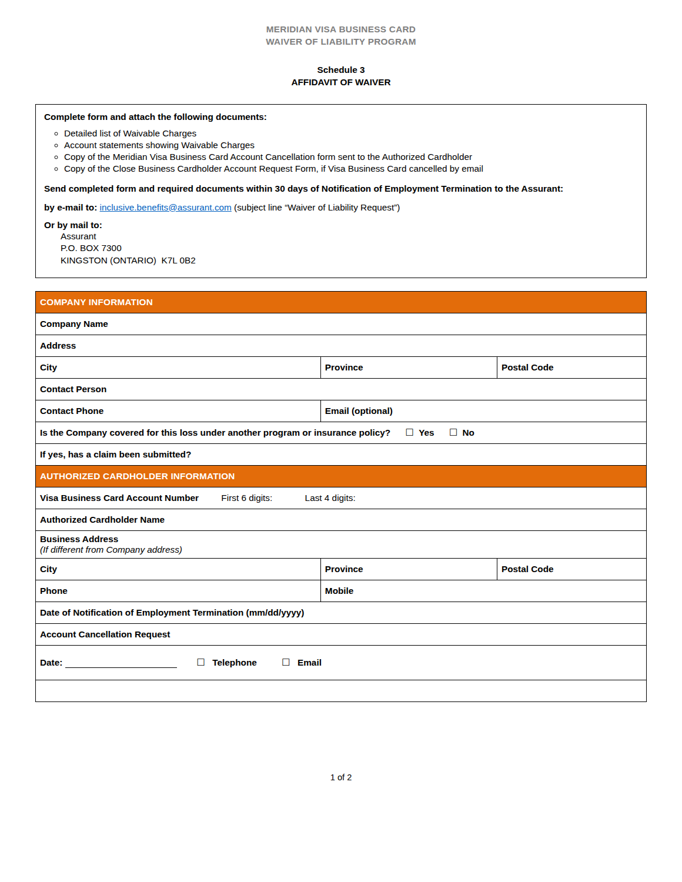MERIDIAN VISA BUSINESS CARD
WAIVER OF LIABILITY PROGRAM
Schedule 3
AFFIDAVIT OF WAIVER
Complete form and attach the following documents:
Detailed list of Waivable Charges
Account statements showing Waivable Charges
Copy of the Meridian Visa Business Card Account Cancellation form sent to the Authorized Cardholder
Copy of the Close Business Cardholder Account Request Form, if Visa Business Card cancelled by email
Send completed form and required documents within 30 days of Notification of Employment Termination to the Assurant:
by e-mail to: inclusive.benefits@assurant.com (subject line “Waiver of Liability Request”)
Or by mail to:
Assurant
P.O. BOX 7300
KINGSTON (ONTARIO) K7L 0B2
| COMPANY INFORMATION |
| Company Name |
| Address |
| City | Province | Postal Code |
| Contact Person |
| Contact Phone | Email (optional) |
| Is the Company covered for this loss under another program or insurance policy? ☐ Yes ☐ No |
| If yes, has a claim been submitted? |
| AUTHORIZED CARDHOLDER INFORMATION |
| Visa Business Card Account Number First 6 digits: Last 4 digits: |
| Authorized Cardholder Name |
| Business Address (If different from Company address) |
| City | Province | Postal Code |
| Phone | Mobile |
| Date of Notification of Employment Termination (mm/dd/yyyy) |
| Account Cancellation Request |
| Date: ☐ Telephone ☐ Email |
1 of 2